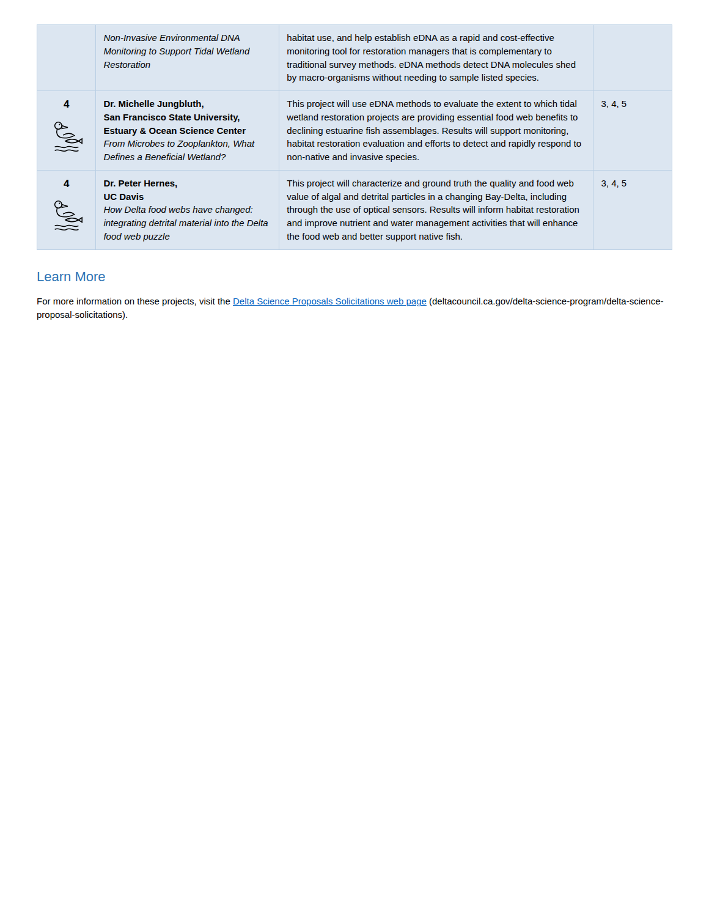| | Non-Invasive Environmental DNA Monitoring to Support Tidal Wetland Restoration | habitat use, and help establish eDNA as a rapid and cost-effective monitoring tool for restoration managers that is complementary to traditional survey methods. eDNA methods detect DNA molecules shed by macro-organisms without needing to sample listed species. | |
| 4 | Dr. Michelle Jungbluth, San Francisco State University, Estuary & Ocean Science Center From Microbes to Zooplankton, What Defines a Beneficial Wetland? | This project will use eDNA methods to evaluate the extent to which tidal wetland restoration projects are providing essential food web benefits to declining estuarine fish assemblages. Results will support monitoring, habitat restoration evaluation and efforts to detect and rapidly respond to non-native and invasive species. | 3, 4, 5 |
| 4 | Dr. Peter Hernes, UC Davis How Delta food webs have changed: integrating detrital material into the Delta food web puzzle | This project will characterize and ground truth the quality and food web value of algal and detrital particles in a changing Bay-Delta, including through the use of optical sensors. Results will inform habitat restoration and improve nutrient and water management activities that will enhance the food web and better support native fish. | 3, 4, 5 |
Learn More
For more information on these projects, visit the Delta Science Proposals Solicitations web page (deltacouncil.ca.gov/delta-science-program/delta-science-proposal-solicitations).